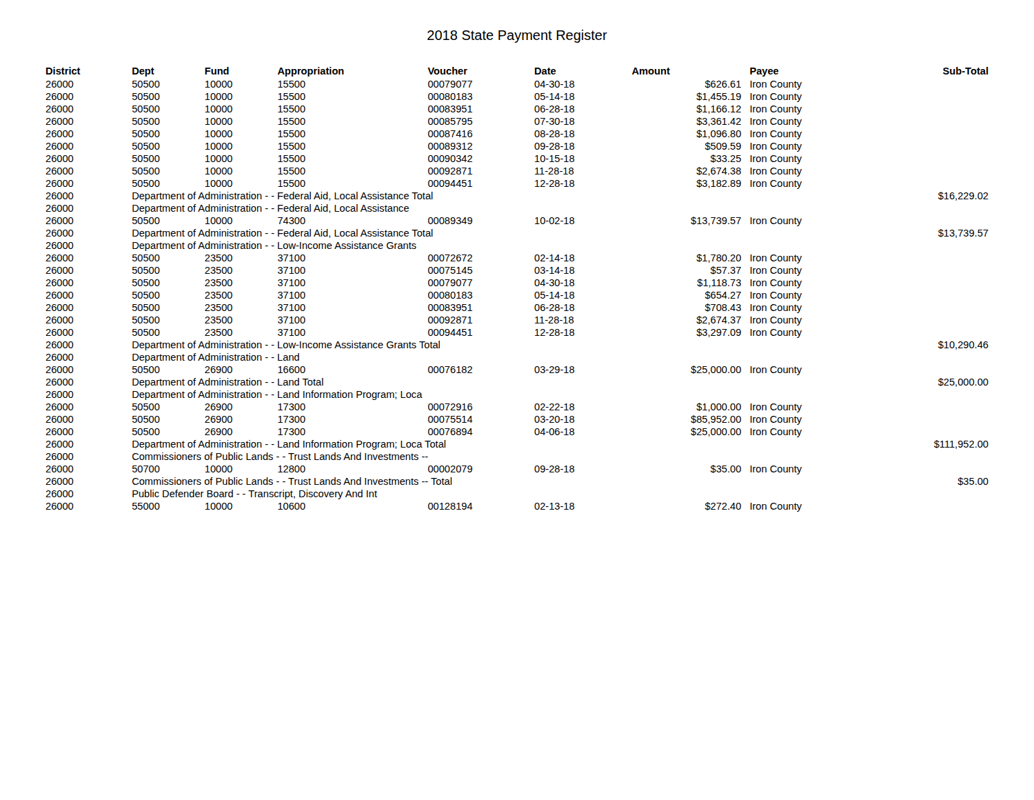2018 State Payment Register
| District | Dept | Fund | Appropriation | Voucher | Date | Amount | Payee | Sub-Total |
| --- | --- | --- | --- | --- | --- | --- | --- | --- |
| 26000 | 50500 | 10000 | 15500 | 00079077 | 04-30-18 | $626.61 | Iron County | |
| 26000 | 50500 | 10000 | 15500 | 00080183 | 05-14-18 | $1,455.19 | Iron County | |
| 26000 | 50500 | 10000 | 15500 | 00083951 | 06-28-18 | $1,166.12 | Iron County | |
| 26000 | 50500 | 10000 | 15500 | 00085795 | 07-30-18 | $3,361.42 | Iron County | |
| 26000 | 50500 | 10000 | 15500 | 00087416 | 08-28-18 | $1,096.80 | Iron County | |
| 26000 | 50500 | 10000 | 15500 | 00089312 | 09-28-18 | $509.59 | Iron County | |
| 26000 | 50500 | 10000 | 15500 | 00090342 | 10-15-18 | $33.25 | Iron County | |
| 26000 | 50500 | 10000 | 15500 | 00092871 | 11-28-18 | $2,674.38 | Iron County | |
| 26000 | 50500 | 10000 | 15500 | 00094451 | 12-28-18 | $3,182.89 | Iron County | |
| 26000 | Department of Administration - - Federal Aid, Local Assistance Total | $16,229.02 |
| 26000 | Department of Administration - - Federal Aid, Local Assistance | |
| 26000 | 50500 | 10000 | 74300 | 00089349 | 10-02-18 | $13,739.57 | Iron County | |
| 26000 | Department of Administration - - Federal Aid, Local Assistance Total | $13,739.57 |
| 26000 | Department of Administration - - Low-Income Assistance Grants | |
| 26000 | 50500 | 23500 | 37100 | 00072672 | 02-14-18 | $1,780.20 | Iron County | |
| 26000 | 50500 | 23500 | 37100 | 00075145 | 03-14-18 | $57.37 | Iron County | |
| 26000 | 50500 | 23500 | 37100 | 00079077 | 04-30-18 | $1,118.73 | Iron County | |
| 26000 | 50500 | 23500 | 37100 | 00080183 | 05-14-18 | $654.27 | Iron County | |
| 26000 | 50500 | 23500 | 37100 | 00083951 | 06-28-18 | $708.43 | Iron County | |
| 26000 | 50500 | 23500 | 37100 | 00092871 | 11-28-18 | $2,674.37 | Iron County | |
| 26000 | 50500 | 23500 | 37100 | 00094451 | 12-28-18 | $3,297.09 | Iron County | |
| 26000 | Department of Administration - - Low-Income Assistance Grants Total | $10,290.46 |
| 26000 | Department of Administration - - Land | |
| 26000 | 50500 | 26900 | 16600 | 00076182 | 03-29-18 | $25,000.00 | Iron County | |
| 26000 | Department of Administration - - Land Total | $25,000.00 |
| 26000 | Department of Administration - - Land Information Program; Loca | |
| 26000 | 50500 | 26900 | 17300 | 00072916 | 02-22-18 | $1,000.00 | Iron County | |
| 26000 | 50500 | 26900 | 17300 | 00075514 | 03-20-18 | $85,952.00 | Iron County | |
| 26000 | 50500 | 26900 | 17300 | 00076894 | 04-06-18 | $25,000.00 | Iron County | |
| 26000 | Department of Administration - - Land Information Program; Loca Total | $111,952.00 |
| 26000 | Commissioners of Public Lands - - Trust Lands And Investments -- | |
| 26000 | 50700 | 10000 | 12800 | 00002079 | 09-28-18 | $35.00 | Iron County | |
| 26000 | Commissioners of Public Lands - - Trust Lands And Investments -- Total | $35.00 |
| 26000 | Public Defender Board - - Transcript, Discovery And Int | |
| 26000 | 55000 | 10000 | 10600 | 00128194 | 02-13-18 | $272.40 | Iron County | |